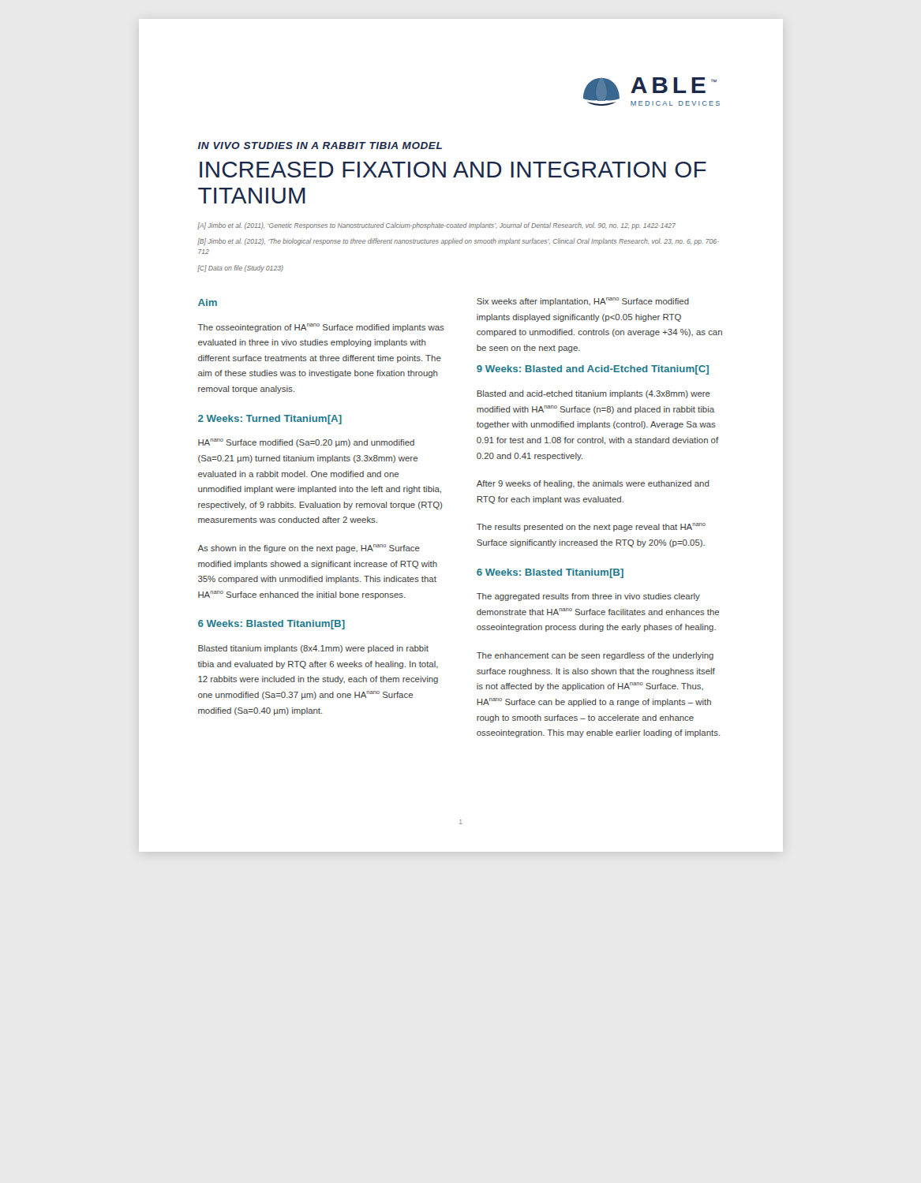Able Medical Devices mark
ABLE™ MEDICAL DEVICES
In vivo studies in a rabbit tibia model
INCREASED FIXATION AND INTEGRATION OF TITANIUM
[A] Jimbo et al. (2011), ‘Genetic Responses to Nanostructured Calcium-phosphate-coated Implants’, Journal of Dental Research, vol. 90, no. 12, pp. 1422-1427
[B] Jimbo et al. (2012), ‘The biological response to three different nanostructures applied on smooth implant surfaces’, Clinical Oral Implants Research, vol. 23, no. 6, pp. 706-712
[C] Data on file (Study 0123)
Aim
The osseointegration of HAnano Surface modified implants was evaluated in three in vivo studies employing implants with different surface treatments at three different time points. The aim of these studies was to investigate bone fixation through removal torque analysis.
2 Weeks: Turned Titanium[A]
HAnano Surface modified (Sa=0.20 µm) and unmodified (Sa=0.21 µm) turned titanium implants (3.3x8mm) were evaluated in a rabbit model. One modified and one unmodified implant were implanted into the left and right tibia, respectively, of 9 rabbits. Evaluation by removal torque (RTQ) measurements was conducted after 2 weeks.
As shown in the figure on the next page, HAnano Surface modified implants showed a significant increase of RTQ with 35% compared with unmodified implants. This indicates that HAnano Surface enhanced the initial bone responses.
6 Weeks: Blasted Titanium[B]
Blasted titanium implants (8x4.1mm) were placed in rabbit tibia and evaluated by RTQ after 6 weeks of healing. In total, 12 rabbits were included in the study, each of them receiving one unmodified (Sa=0.37 µm) and one HAnano Surface modified (Sa=0.40 µm) implant.
Six weeks after implantation, HAnano Surface modified implants displayed significantly (p<0.05 higher RTQ compared to unmodified. controls (on average +34 %), as can be seen on the next page.
9 Weeks: Blasted and Acid-Etched Titanium[C]
Blasted and acid-etched titanium implants (4.3x8mm) were modified with HAnano Surface (n=8) and placed in rabbit tibia together with unmodified implants (control). Average Sa was 0.91 for test and 1.08 for control, with a standard deviation of 0.20 and 0.41 respectively.
After 9 weeks of healing, the animals were euthanized and RTQ for each implant was evaluated.
The results presented on the next page reveal that HAnano Surface significantly increased the RTQ by 20% (p=0.05).
6 Weeks: Blasted Titanium[B]
The aggregated results from three in vivo studies clearly demonstrate that HAnano Surface facilitates and enhances the osseointegration process during the early phases of healing.
The enhancement can be seen regardless of the underlying surface roughness. It is also shown that the roughness itself is not affected by the application of HAnano Surface. Thus, HAnano Surface can be applied to a range of implants – with rough to smooth surfaces – to accelerate and enhance osseointegration. This may enable earlier loading of implants.
1